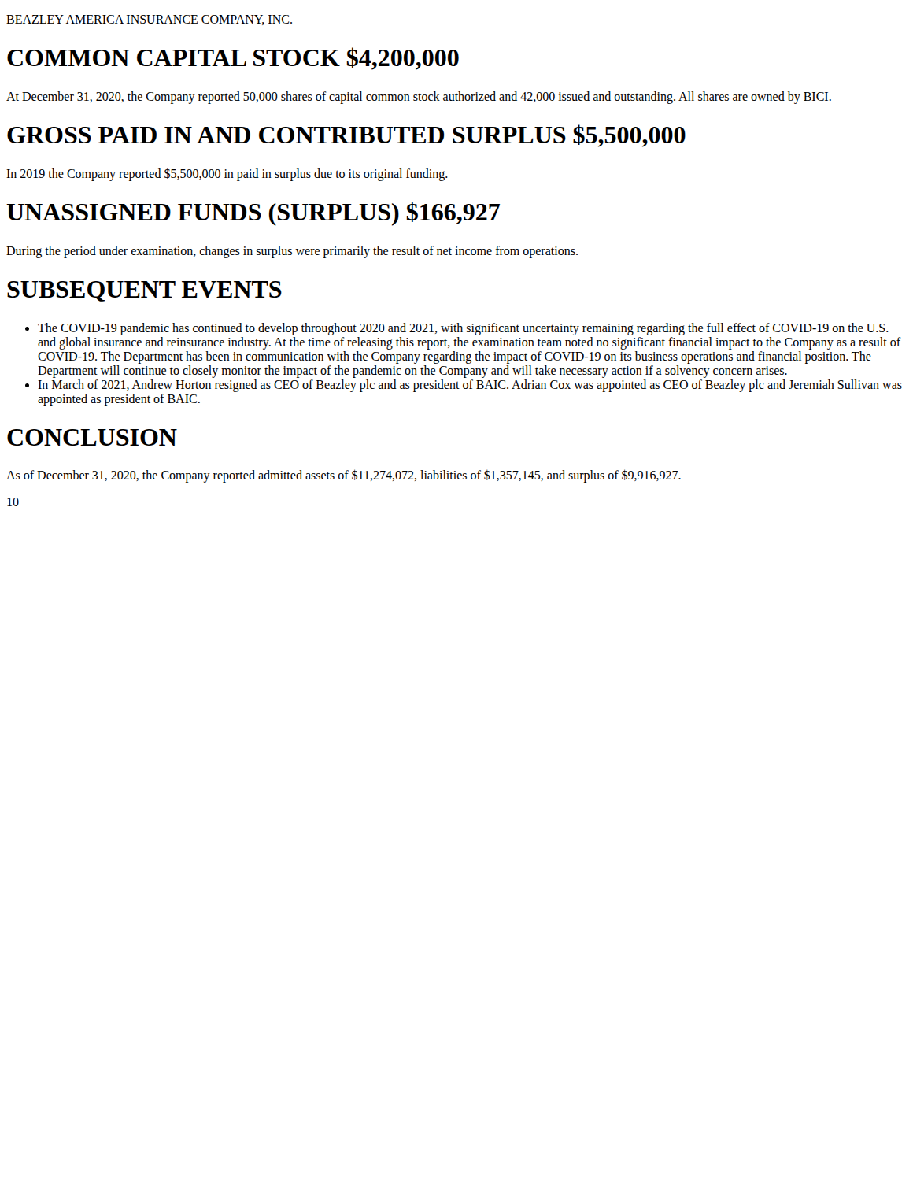BEAZLEY AMERICA INSURANCE COMPANY, INC.
COMMON CAPITAL STOCK $4,200,000
At December 31, 2020, the Company reported 50,000 shares of capital common stock authorized and 42,000 issued and outstanding. All shares are owned by BICI.
GROSS PAID IN AND CONTRIBUTED SURPLUS $5,500,000
In 2019 the Company reported $5,500,000 in paid in surplus due to its original funding.
UNASSIGNED FUNDS (SURPLUS) $166,927
During the period under examination, changes in surplus were primarily the result of net income from operations.
SUBSEQUENT EVENTS
The COVID-19 pandemic has continued to develop throughout 2020 and 2021, with significant uncertainty remaining regarding the full effect of COVID-19 on the U.S. and global insurance and reinsurance industry. At the time of releasing this report, the examination team noted no significant financial impact to the Company as a result of COVID-19. The Department has been in communication with the Company regarding the impact of COVID-19 on its business operations and financial position. The Department will continue to closely monitor the impact of the pandemic on the Company and will take necessary action if a solvency concern arises.
In March of 2021, Andrew Horton resigned as CEO of Beazley plc and as president of BAIC. Adrian Cox was appointed as CEO of Beazley plc and Jeremiah Sullivan was appointed as president of BAIC.
CONCLUSION
As of December 31, 2020, the Company reported admitted assets of $11,274,072, liabilities of $1,357,145, and surplus of $9,916,927.
10